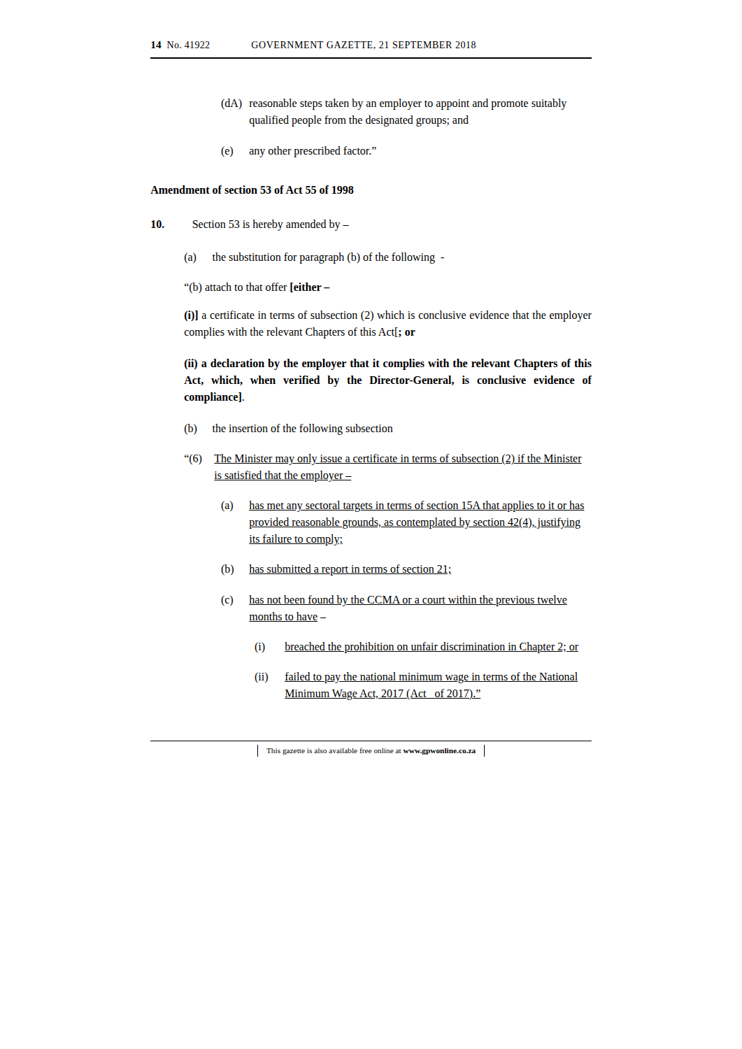14 No. 41922 Government Gazette, 21 September 2018
(dA) reasonable steps taken by an employer to appoint and promote suitably qualified people from the designated groups; and
(e) any other prescribed factor.”
Amendment of section 53 of Act 55 of 1998
10. Section 53 is hereby amended by –
(a) the substitution for paragraph (b) of the following -
“(b) attach to that offer [either –
(i)] a certificate in terms of subsection (2) which is conclusive evidence that the employer complies with the relevant Chapters of this Act[; or
(ii) a declaration by the employer that it complies with the relevant Chapters of this Act, which, when verified by the Director-General, is conclusive evidence of compliance].
(b) the insertion of the following subsection
“(6) The Minister may only issue a certificate in terms of subsection (2) if the Minister is satisfied that the employer –
(a) has met any sectoral targets in terms of section 15A that applies to it or has provided reasonable grounds, as contemplated by section 42(4), justifying its failure to comply;
(b) has submitted a report in terms of section 21;
(c) has not been found by the CCMA or a court within the previous twelve months to have –
(i) breached the prohibition on unfair discrimination in Chapter 2; or
(ii) failed to pay the national minimum wage in terms of the National Minimum Wage Act, 2017 (Act of 2017).”
This gazette is also available free online at www.gpwonline.co.za